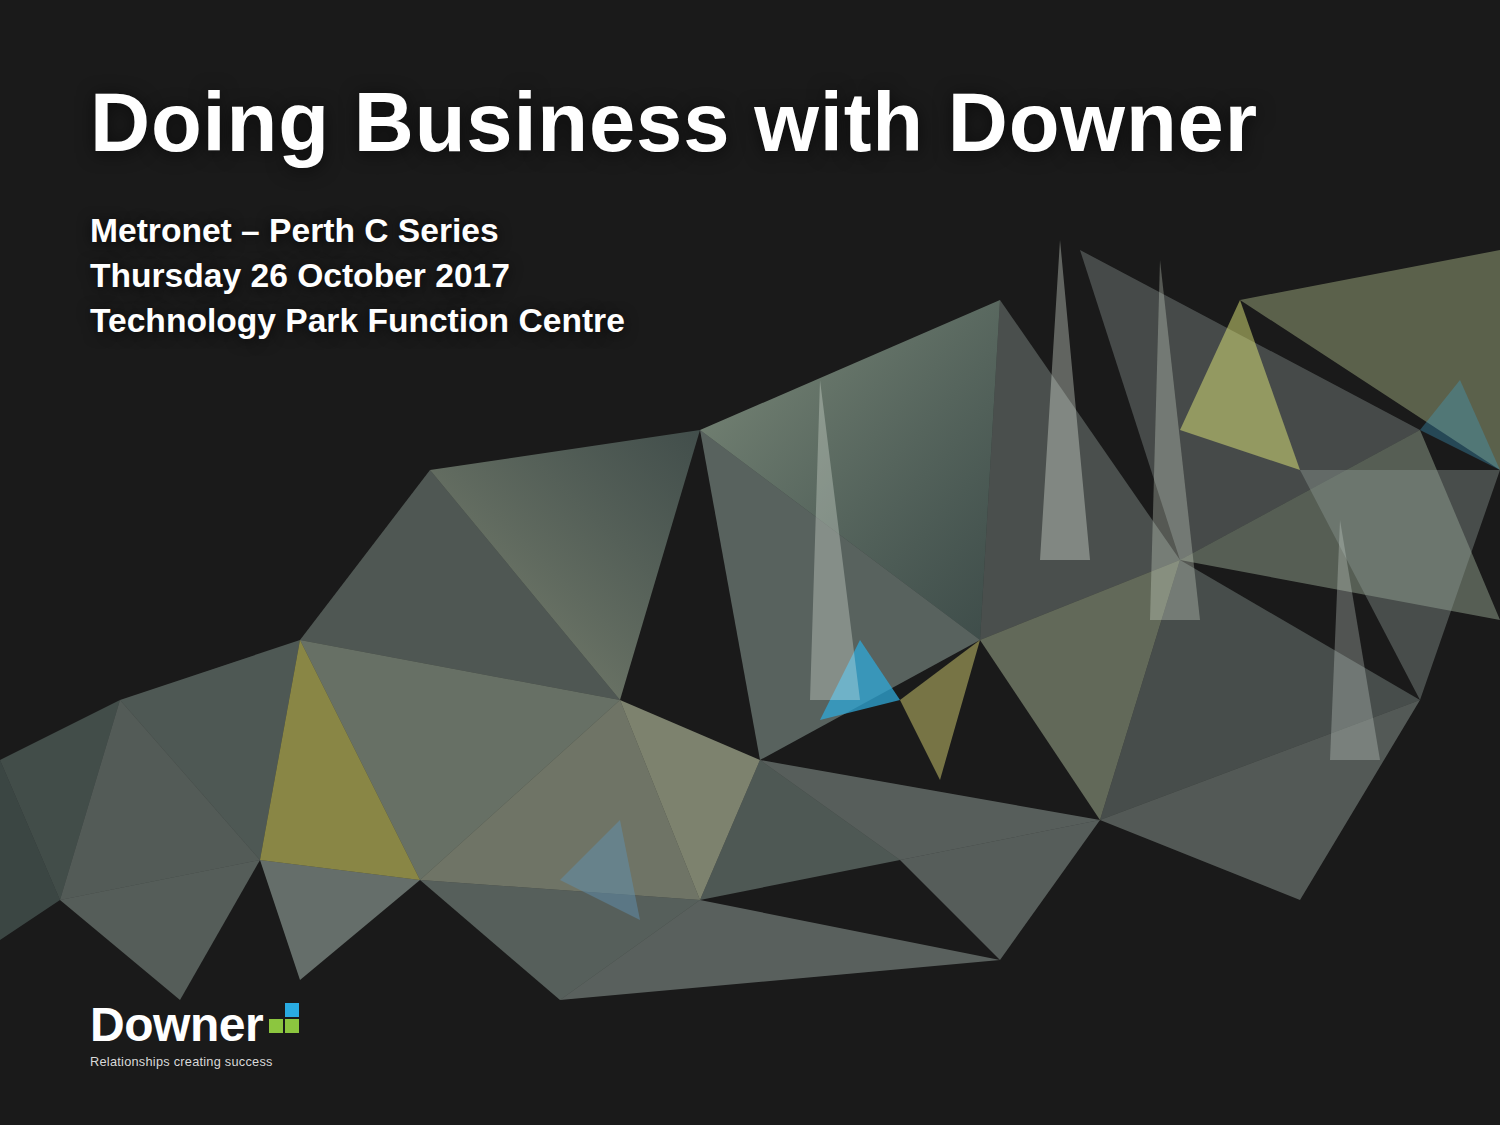Doing Business with Downer
Metronet – Perth C Series Thursday 26 October 2017 Technology Park Function Centre
Downer
Relationships creating success